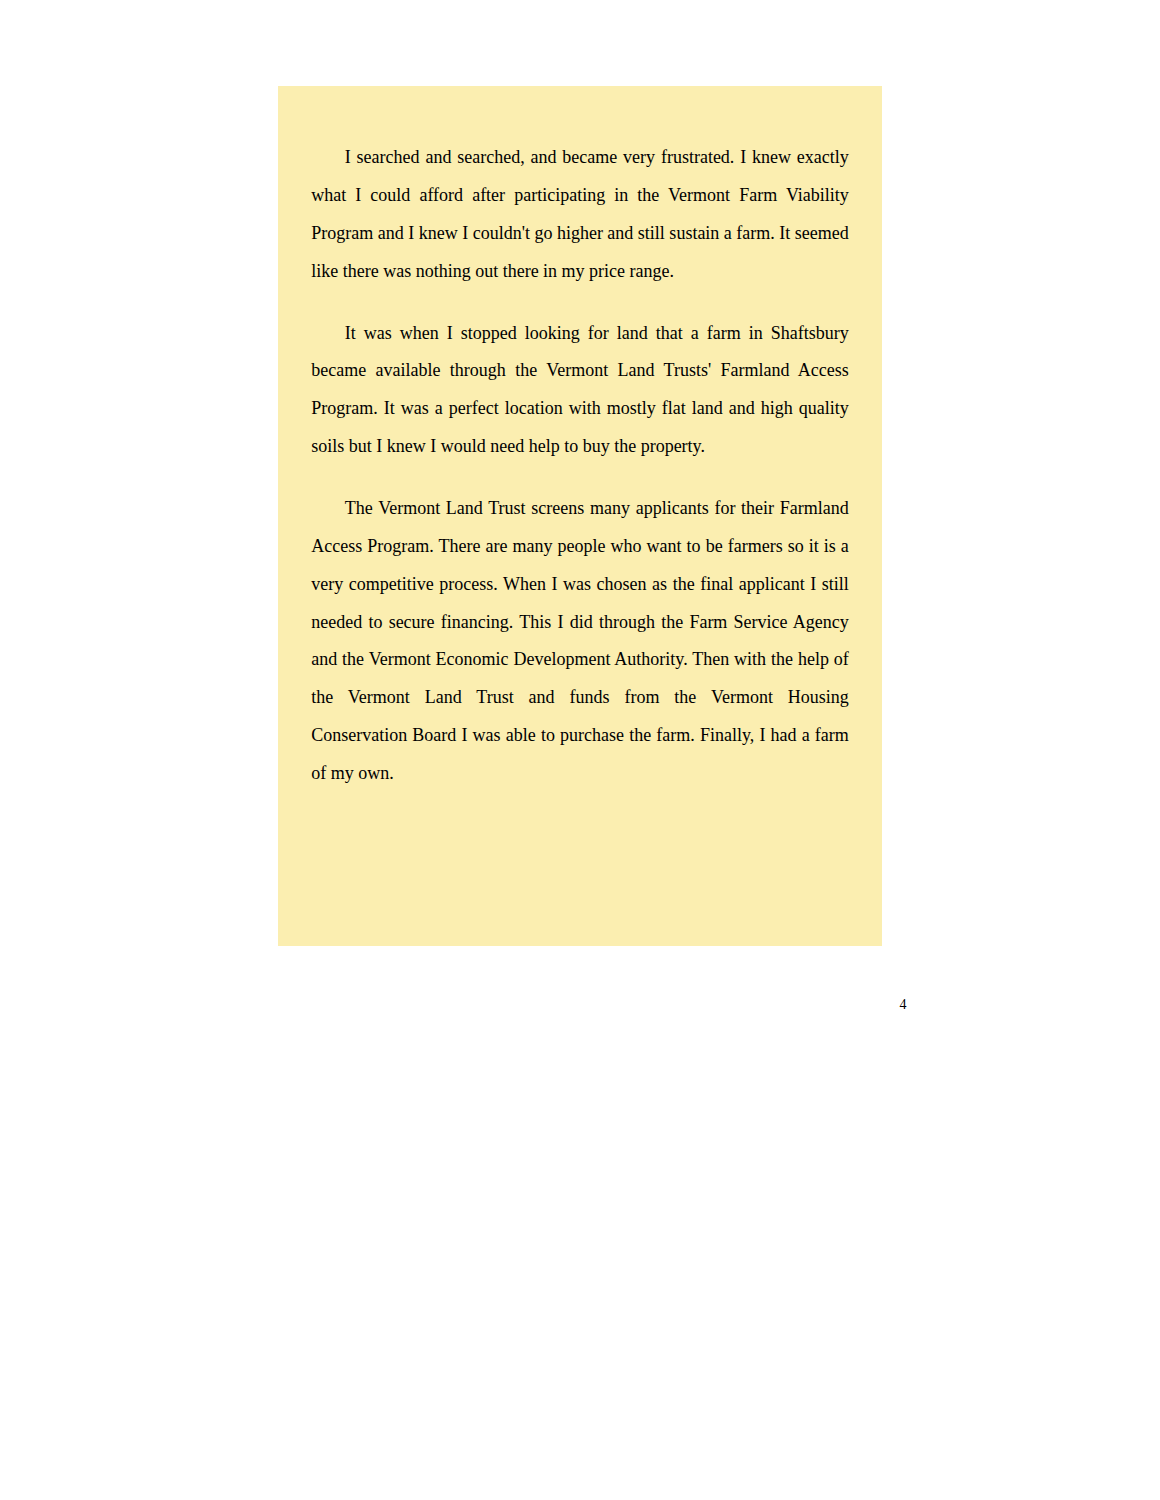I searched and searched, and became very frustrated. I knew exactly what I could afford after participating in the Vermont Farm Viability Program and I knew I couldn't go higher and still sustain a farm. It seemed like there was nothing out there in my price range.
It was when I stopped looking for land that a farm in Shaftsbury became available through the Vermont Land Trusts' Farmland Access Program. It was a perfect location with mostly flat land and high quality soils but I knew I would need help to buy the property.
The Vermont Land Trust screens many applicants for their Farmland Access Program. There are many people who want to be farmers so it is a very competitive process. When I was chosen as the final applicant I still needed to secure financing. This I did through the Farm Service Agency and the Vermont Economic Development Authority. Then with the help of the Vermont Land Trust and funds from the Vermont Housing Conservation Board I was able to purchase the farm. Finally, I had a farm of my own.
4